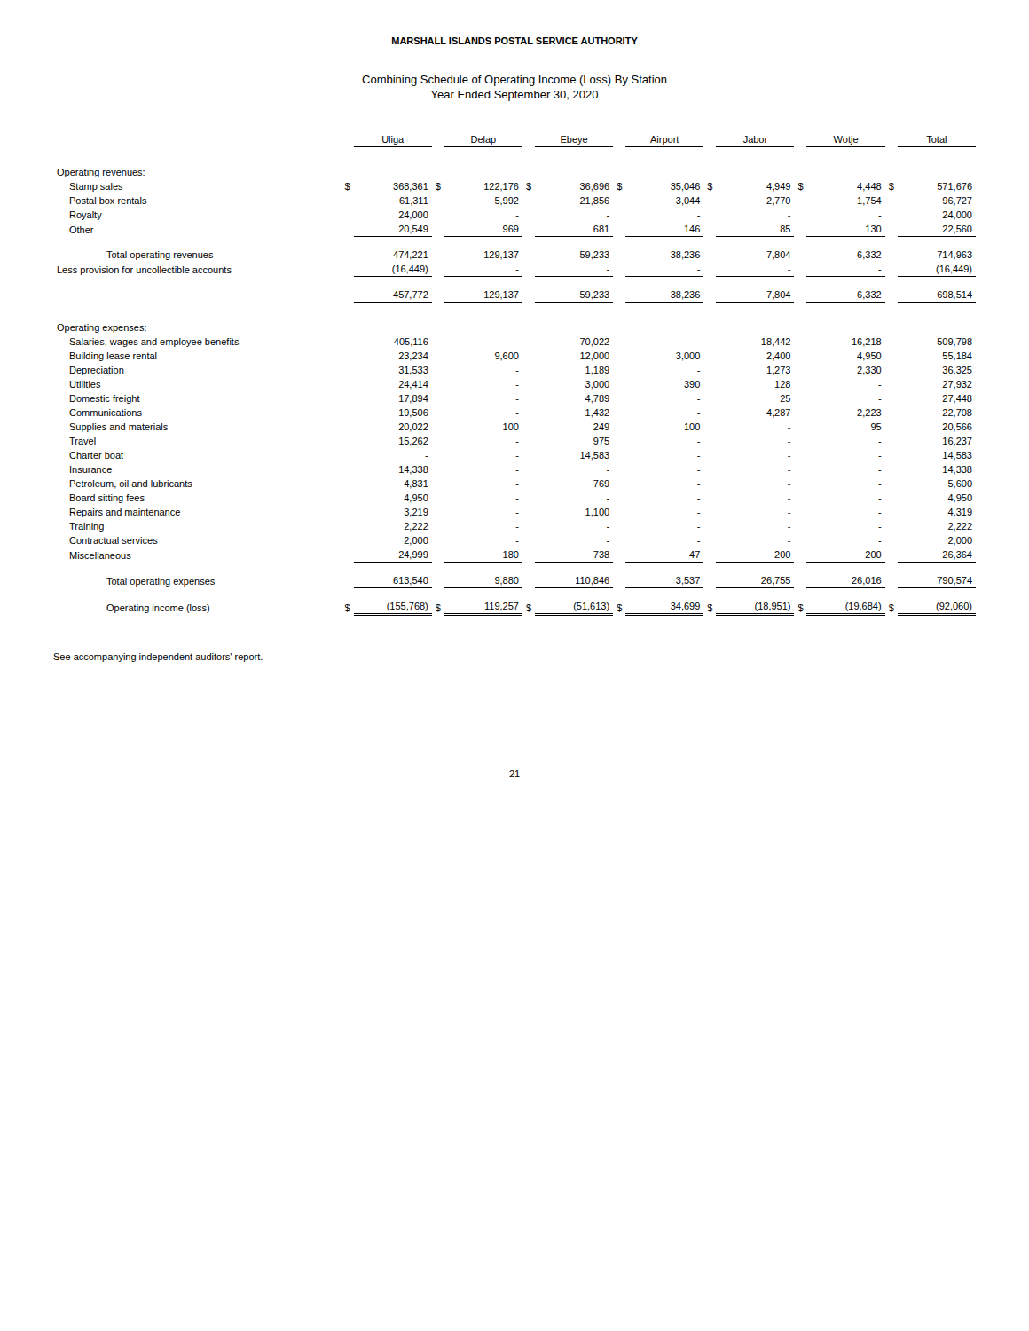MARSHALL ISLANDS POSTAL SERVICE AUTHORITY
Combining Schedule of Operating Income (Loss) By Station
Year Ended September 30, 2020
| | | Uliga | | Delap | | Ebeye | | Airport | | Jabor | | Wotje | | Total |
| Operating revenues: | |
| Stamp sales | $ | 368,361 | $ | 122,176 | $ | 36,696 | $ | 35,046 | $ | 4,949 | $ | 4,448 | $ | 571,676 |
| Postal box rentals | | 61,311 | | 5,992 | | 21,856 | | 3,044 | | 2,770 | | 1,754 | | 96,727 |
| Royalty | | 24,000 | | - | | - | | - | | - | | - | | 24,000 |
| Other | | 20,549 | | 969 | | 681 | | 146 | | 85 | | 130 | | 22,560 |
| Total operating revenues | | 474,221 | | 129,137 | | 59,233 | | 38,236 | | 7,804 | | 6,332 | | 714,963 |
| Less provision for uncollectible accounts | | (16,449) | | - | | - | | - | | - | | - | | (16,449) |
| | | 457,772 | | 129,137 | | 59,233 | | 38,236 | | 7,804 | | 6,332 | | 698,514 |
| Operating expenses: | |
| Salaries, wages and employee benefits | | 405,116 | | - | | 70,022 | | - | | 18,442 | | 16,218 | | 509,798 |
| Building lease rental | | 23,234 | | 9,600 | | 12,000 | | 3,000 | | 2,400 | | 4,950 | | 55,184 |
| Depreciation | | 31,533 | | - | | 1,189 | | - | | 1,273 | | 2,330 | | 36,325 |
| Utilities | | 24,414 | | - | | 3,000 | | 390 | | 128 | | - | | 27,932 |
| Domestic freight | | 17,894 | | - | | 4,789 | | - | | 25 | | - | | 27,448 |
| Communications | | 19,506 | | - | | 1,432 | | - | | 4,287 | | 2,223 | | 22,708 |
| Supplies and materials | | 20,022 | | 100 | | 249 | | 100 | | - | | 95 | | 20,566 |
| Travel | | 15,262 | | - | | 975 | | - | | - | | - | | 16,237 |
| Charter boat | | - | | - | | 14,583 | | - | | - | | - | | 14,583 |
| Insurance | | 14,338 | | - | | - | | - | | - | | - | | 14,338 |
| Petroleum, oil and lubricants | | 4,831 | | - | | 769 | | - | | - | | - | | 5,600 |
| Board sitting fees | | 4,950 | | - | | - | | - | | - | | - | | 4,950 |
| Repairs and maintenance | | 3,219 | | - | | 1,100 | | - | | - | | - | | 4,319 |
| Training | | 2,222 | | - | | - | | - | | - | | - | | 2,222 |
| Contractual services | | 2,000 | | - | | - | | - | | - | | - | | 2,000 |
| Miscellaneous | | 24,999 | | 180 | | 738 | | 47 | | 200 | | 200 | | 26,364 |
| Total operating expenses | | 613,540 | | 9,880 | | 110,846 | | 3,537 | | 26,755 | | 26,016 | | 790,574 |
| Operating income (loss) | $ | (155,768) | $ | 119,257 | $ | (51,613) | $ | 34,699 | $ | (18,951) | $ | (19,684) | $ | (92,060) |
See accompanying independent auditors' report.
21